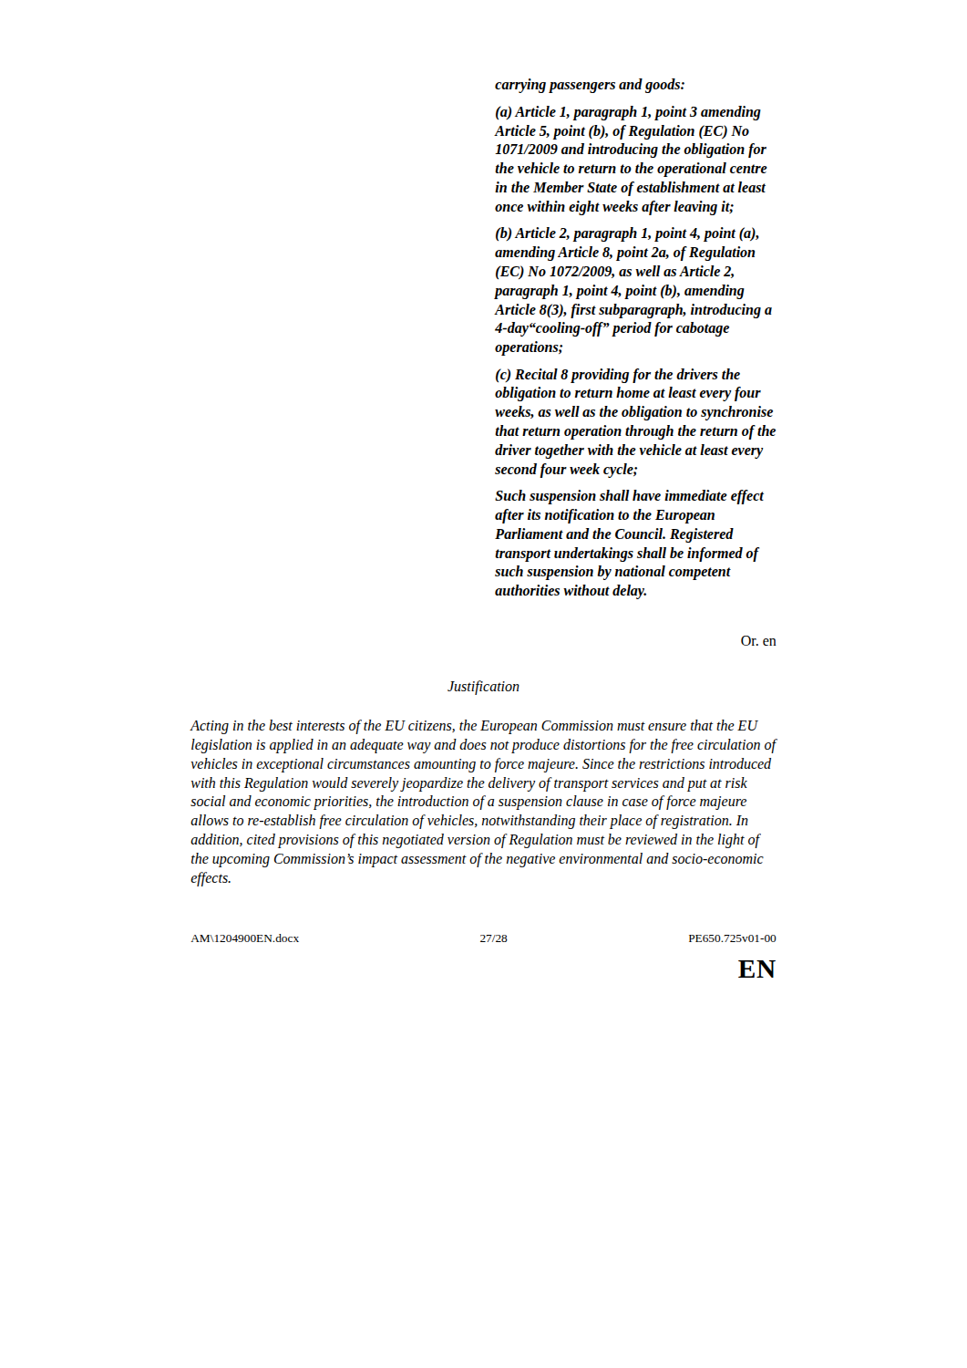carrying passengers and goods:
(a) Article 1, paragraph 1, point 3 amending Article 5, point (b), of Regulation (EC) No 1071/2009 and introducing the obligation for the vehicle to return to the operational centre in the Member State of establishment at least once within eight weeks after leaving it;
(b) Article 2, paragraph 1, point 4, point (a), amending Article 8, point 2a, of Regulation (EC) No 1072/2009, as well as Article 2, paragraph 1, point 4, point (b), amending Article 8(3), first subparagraph, introducing a 4-day“cooling-off” period for cabotage operations;
(c) Recital 8 providing for the drivers the obligation to return home at least every four weeks, as well as the obligation to synchronise that return operation through the return of the driver together with the vehicle at least every second four week cycle;
Such suspension shall have immediate effect after its notification to the European Parliament and the Council. Registered transport undertakings shall be informed of such suspension by national competent authorities without delay.
Or. en
Justification
Acting in the best interests of the EU citizens, the European Commission must ensure that the EU legislation is applied in an adequate way and does not produce distortions for the free circulation of vehicles in exceptional circumstances amounting to force majeure. Since the restrictions introduced with this Regulation would severely jeopardize the delivery of transport services and put at risk social and economic priorities, the introduction of a suspension clause in case of force majeure allows to re-establish free circulation of vehicles, notwithstanding their place of registration. In addition, cited provisions of this negotiated version of Regulation must be reviewed in the light of the upcoming Commission’s impact assessment of the negative environmental and socio-economic effects.
AM\1204900EN.docx 27/28 PE650.725v01-00
EN